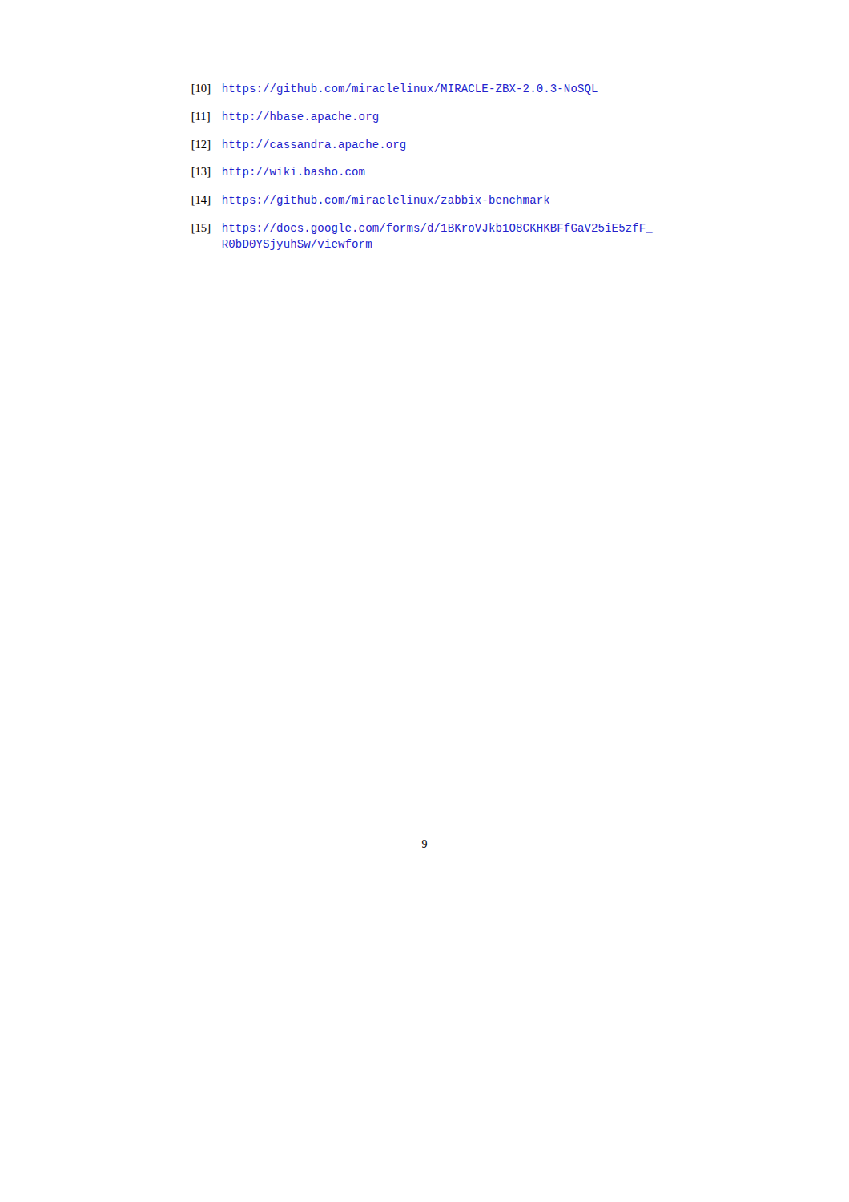[10] https://github.com/miraclelinux/MIRACLE-ZBX-2.0.3-NoSQL
[11] http://hbase.apache.org
[12] http://cassandra.apache.org
[13] http://wiki.basho.com
[14] https://github.com/miraclelinux/zabbix-benchmark
[15] https://docs.google.com/forms/d/1BKroVJkb1O8CKHKBFfGaV25iE5zfF_R0bD0YSjyuhSw/viewform
9